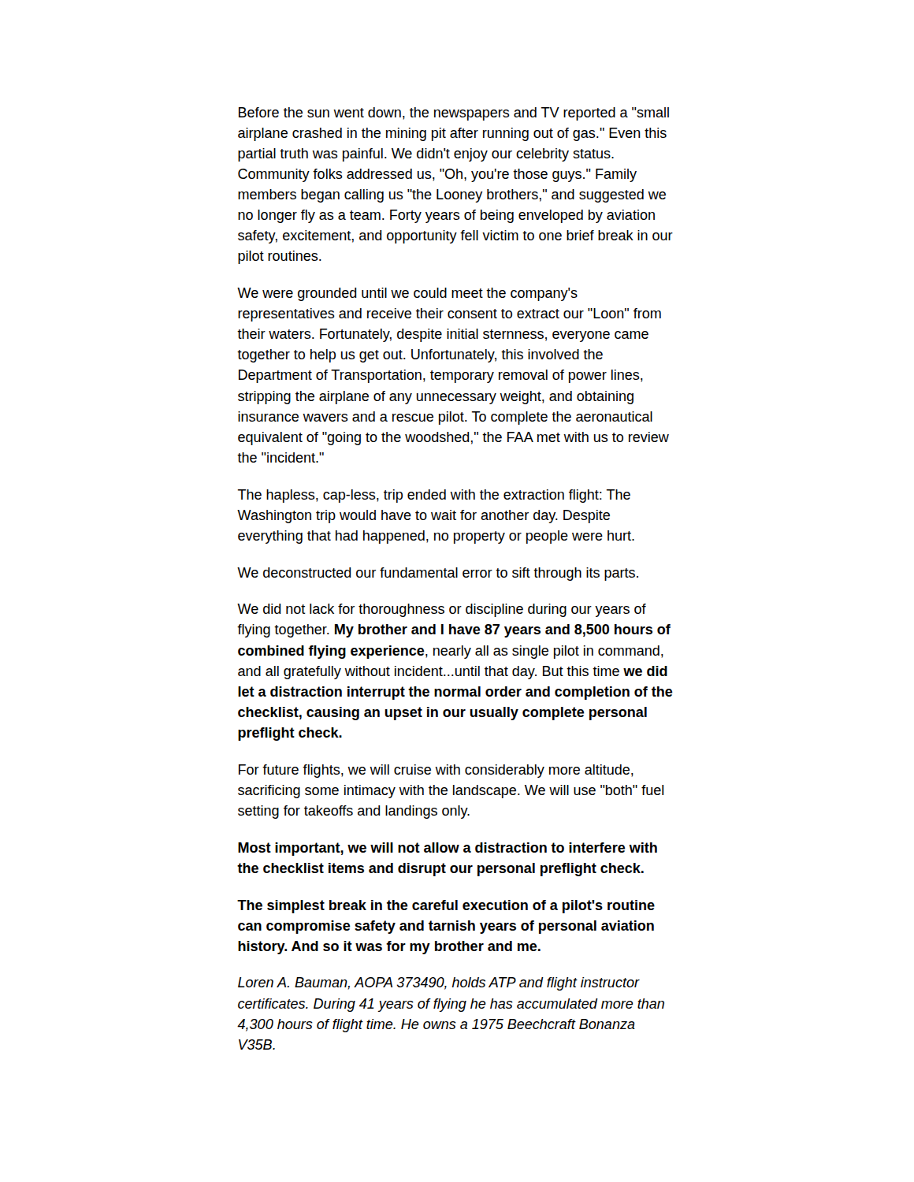Before the sun went down, the newspapers and TV reported a "small airplane crashed in the mining pit after running out of gas." Even this partial truth was painful. We didn't enjoy our celebrity status. Community folks addressed us, "Oh, you're those guys." Family members began calling us "the Looney brothers," and suggested we no longer fly as a team. Forty years of being enveloped by aviation safety, excitement, and opportunity fell victim to one brief break in our pilot routines.
We were grounded until we could meet the company's representatives and receive their consent to extract our "Loon" from their waters. Fortunately, despite initial sternness, everyone came together to help us get out. Unfortunately, this involved the Department of Transportation, temporary removal of power lines, stripping the airplane of any unnecessary weight, and obtaining insurance wavers and a rescue pilot. To complete the aeronautical equivalent of "going to the woodshed," the FAA met with us to review the "incident."
The hapless, cap-less, trip ended with the extraction flight: The Washington trip would have to wait for another day. Despite everything that had happened, no property or people were hurt.
We deconstructed our fundamental error to sift through its parts.
We did not lack for thoroughness or discipline during our years of flying together. My brother and I have 87 years and 8,500 hours of combined flying experience, nearly all as single pilot in command, and all gratefully without incident...until that day. But this time we did let a distraction interrupt the normal order and completion of the checklist, causing an upset in our usually complete personal preflight check.
For future flights, we will cruise with considerably more altitude, sacrificing some intimacy with the landscape. We will use "both" fuel setting for takeoffs and landings only.
Most important, we will not allow a distraction to interfere with the checklist items and disrupt our personal preflight check.
The simplest break in the careful execution of a pilot's routine can compromise safety and tarnish years of personal aviation history. And so it was for my brother and me.
Loren A. Bauman, AOPA 373490, holds ATP and flight instructor certificates. During 41 years of flying he has accumulated more than 4,300 hours of flight time. He owns a 1975 Beechcraft Bonanza V35B.